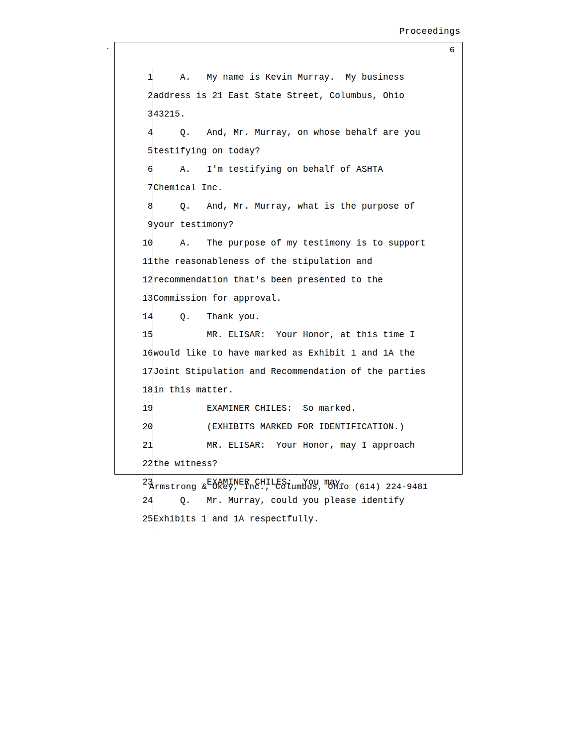Proceedings
.
6
| 1 | A. My name is Kevin Murray. My business |
| 2 | address is 21 East State Street, Columbus, Ohio |
| 3 | 43215. |
| 4 | Q. And, Mr. Murray, on whose behalf are you |
| 5 | testifying on today? |
| 6 | A. I'm testifying on behalf of ASHTA |
| 7 | Chemical Inc. |
| 8 | Q. And, Mr. Murray, what is the purpose of |
| 9 | your testimony? |
| 10 | A. The purpose of my testimony is to support |
| 11 | the reasonableness of the stipulation and |
| 12 | recommendation that's been presented to the |
| 13 | Commission for approval. |
| 14 | Q. Thank you. |
| 15 | MR. ELISAR: Your Honor, at this time I |
| 16 | would like to have marked as Exhibit 1 and 1A the |
| 17 | Joint Stipulation and Recommendation of the parties |
| 18 | in this matter. |
| 19 | EXAMINER CHILES: So marked. |
| 20 | (EXHIBITS MARKED FOR IDENTIFICATION.) |
| 21 | MR. ELISAR: Your Honor, may I approach |
| 22 | the witness? |
| 23 | EXAMINER CHILES: You may. |
| 24 | Q. Mr. Murray, could you please identify |
| 25 | Exhibits 1 and 1A respectfully. |
Armstrong & Okey, Inc., Columbus, Ohio (614) 224-9481